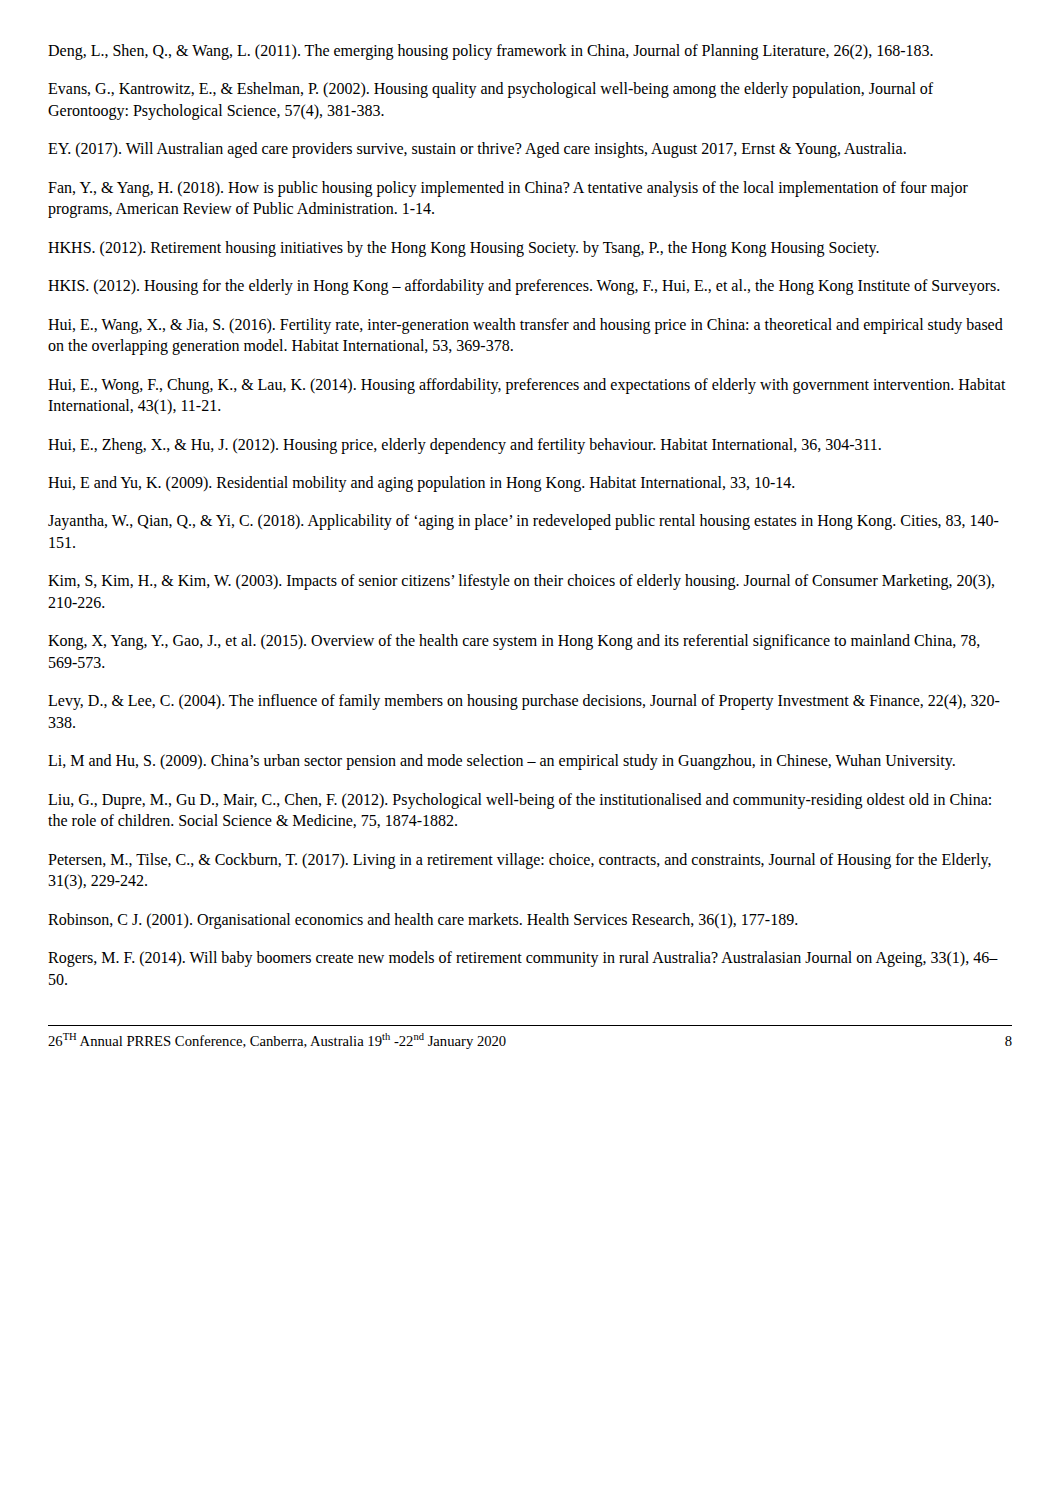Deng, L., Shen, Q., & Wang, L. (2011). The emerging housing policy framework in China, Journal of Planning Literature, 26(2), 168-183.
Evans, G., Kantrowitz, E., & Eshelman, P. (2002). Housing quality and psychological well-being among the elderly population, Journal of Gerontoogy: Psychological Science, 57(4), 381-383.
EY. (2017). Will Australian aged care providers survive, sustain or thrive? Aged care insights, August 2017, Ernst & Young, Australia.
Fan, Y., & Yang, H. (2018). How is public housing policy implemented in China? A tentative analysis of the local implementation of four major programs, American Review of Public Administration. 1-14.
HKHS. (2012). Retirement housing initiatives by the Hong Kong Housing Society. by Tsang, P., the Hong Kong Housing Society.
HKIS. (2012). Housing for the elderly in Hong Kong – affordability and preferences. Wong, F., Hui, E., et al., the Hong Kong Institute of Surveyors.
Hui, E., Wang, X., & Jia, S. (2016). Fertility rate, inter-generation wealth transfer and housing price in China: a theoretical and empirical study based on the overlapping generation model. Habitat International, 53, 369-378.
Hui, E., Wong, F., Chung, K., & Lau, K. (2014). Housing affordability, preferences and expectations of elderly with government intervention. Habitat International, 43(1), 11-21.
Hui, E., Zheng, X., & Hu, J. (2012). Housing price, elderly dependency and fertility behaviour. Habitat International, 36, 304-311.
Hui, E and Yu, K. (2009). Residential mobility and aging population in Hong Kong. Habitat International, 33, 10-14.
Jayantha, W., Qian, Q., & Yi, C. (2018). Applicability of ‘aging in place’ in redeveloped public rental housing estates in Hong Kong. Cities, 83, 140-151.
Kim, S, Kim, H., & Kim, W. (2003). Impacts of senior citizens’ lifestyle on their choices of elderly housing. Journal of Consumer Marketing, 20(3), 210-226.
Kong, X, Yang, Y., Gao, J., et al. (2015). Overview of the health care system in Hong Kong and its referential significance to mainland China, 78, 569-573.
Levy, D., & Lee, C. (2004). The influence of family members on housing purchase decisions, Journal of Property Investment & Finance, 22(4), 320-338.
Li, M and Hu, S. (2009). China’s urban sector pension and mode selection – an empirical study in Guangzhou, in Chinese, Wuhan University.
Liu, G., Dupre, M., Gu D., Mair, C., Chen, F. (2012). Psychological well-being of the institutionalised and community-residing oldest old in China: the role of children. Social Science & Medicine, 75, 1874-1882.
Petersen, M., Tilse, C., & Cockburn, T. (2017). Living in a retirement village: choice, contracts, and constraints, Journal of Housing for the Elderly, 31(3), 229-242.
Robinson, C J. (2001). Organisational economics and health care markets. Health Services Research, 36(1), 177-189.
Rogers, M. F. (2014). Will baby boomers create new models of retirement community in rural Australia? Australasian Journal on Ageing, 33(1), 46–50.
26TH Annual PRRES Conference, Canberra, Australia 19th -22nd January 2020
8